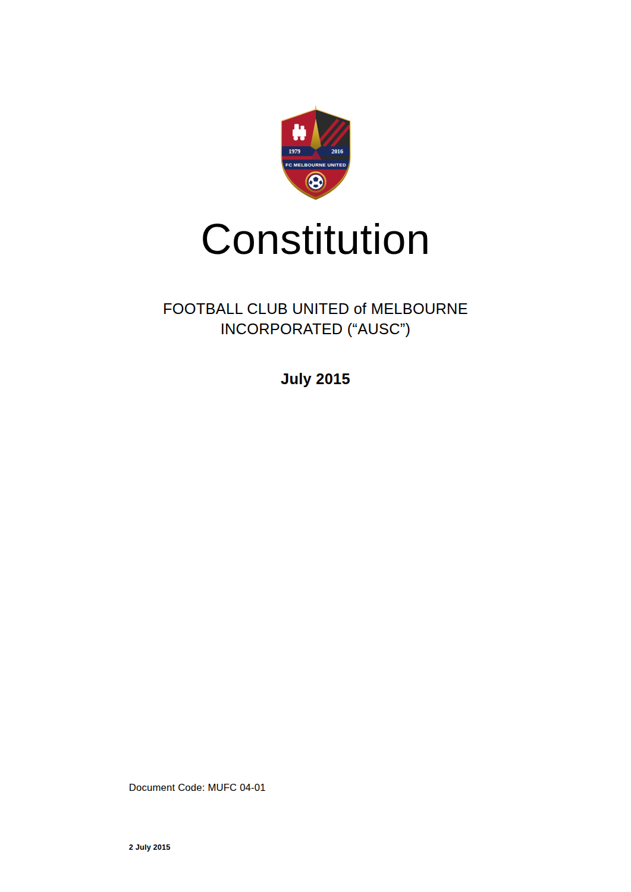1979 2016 FC MELBOURNE UNITED
Constitution
FOOTBALL CLUB UNITED of MELBOURNE
INCORPORATED (“AUSC”)
July 2015
Document Code: MUFC 04-01
2 July 2015